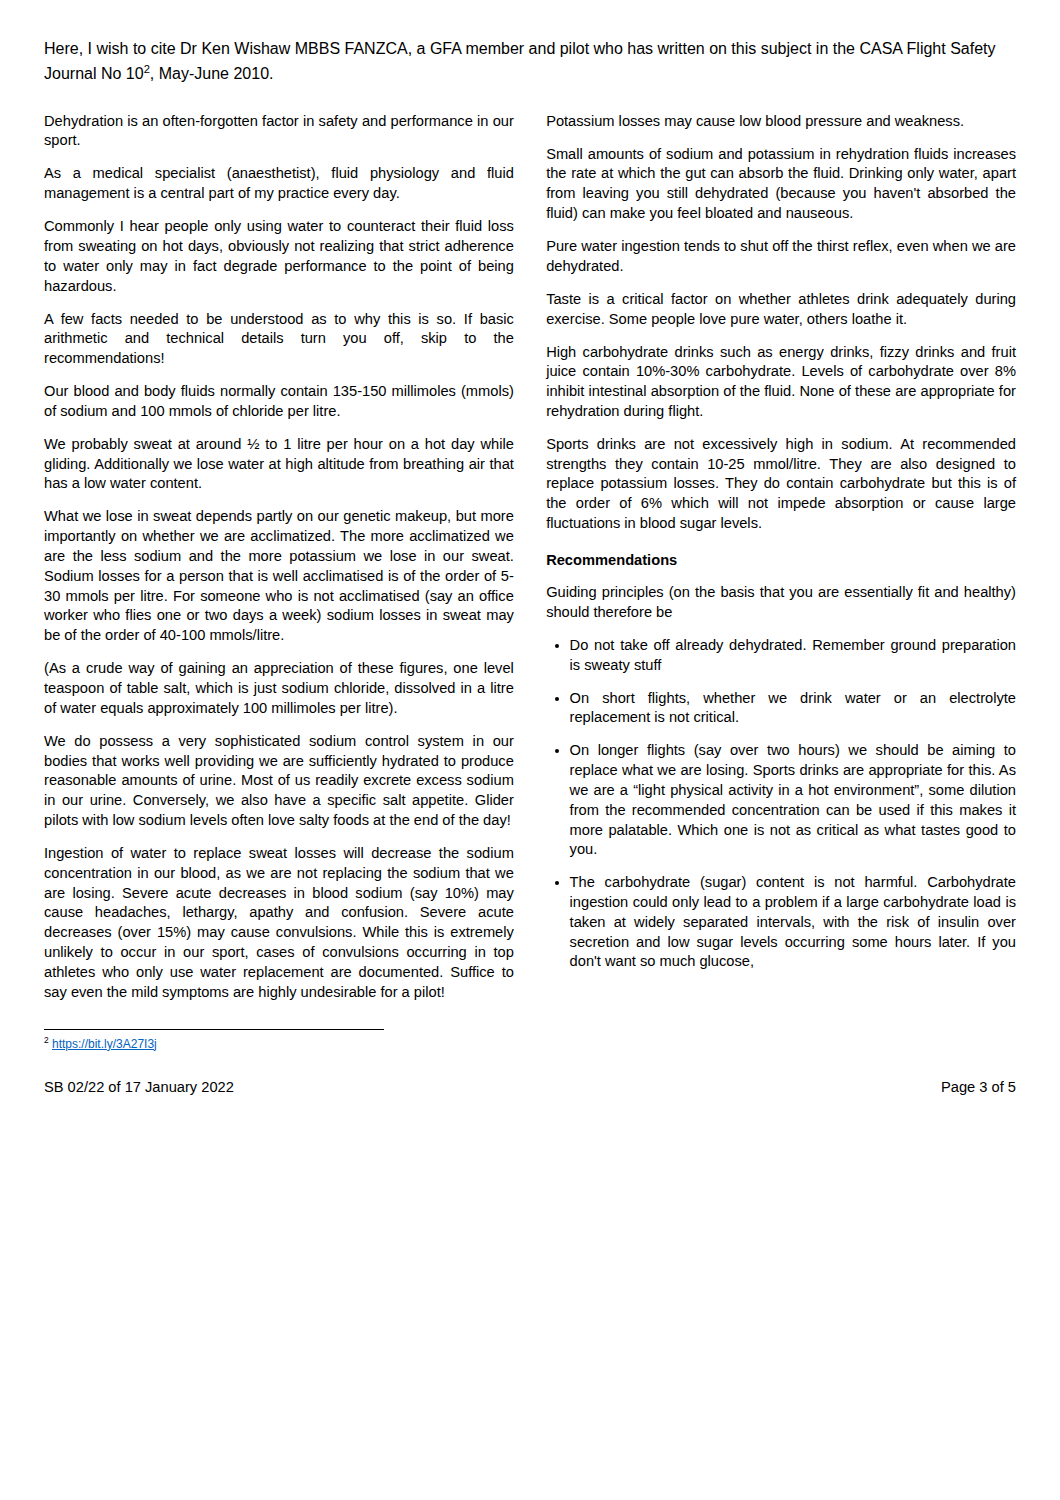Here, I wish to cite Dr Ken Wishaw MBBS FANZCA, a GFA member and pilot who has written on this subject in the CASA Flight Safety Journal No 102, May-June 2010.
Dehydration is an often-forgotten factor in safety and performance in our sport.
As a medical specialist (anaesthetist), fluid physiology and fluid management is a central part of my practice every day.
Commonly I hear people only using water to counteract their fluid loss from sweating on hot days, obviously not realizing that strict adherence to water only may in fact degrade performance to the point of being hazardous.
A few facts needed to be understood as to why this is so. If basic arithmetic and technical details turn you off, skip to the recommendations!
Our blood and body fluids normally contain 135-150 millimoles (mmols) of sodium and 100 mmols of chloride per litre.
We probably sweat at around ½ to 1 litre per hour on a hot day while gliding. Additionally we lose water at high altitude from breathing air that has a low water content.
What we lose in sweat depends partly on our genetic makeup, but more importantly on whether we are acclimatized. The more acclimatized we are the less sodium and the more potassium we lose in our sweat. Sodium losses for a person that is well acclimatised is of the order of 5-30 mmols per litre. For someone who is not acclimatised (say an office worker who flies one or two days a week) sodium losses in sweat may be of the order of 40-100 mmols/litre.
(As a crude way of gaining an appreciation of these figures, one level teaspoon of table salt, which is just sodium chloride, dissolved in a litre of water equals approximately 100 millimoles per litre).
We do possess a very sophisticated sodium control system in our bodies that works well providing we are sufficiently hydrated to produce reasonable amounts of urine. Most of us readily excrete excess sodium in our urine. Conversely, we also have a specific salt appetite. Glider pilots with low sodium levels often love salty foods at the end of the day!
Ingestion of water to replace sweat losses will decrease the sodium concentration in our blood, as we are not replacing the sodium that we are losing. Severe acute decreases in blood sodium (say 10%) may cause headaches, lethargy, apathy and confusion. Severe acute decreases (over 15%) may cause convulsions. While this is extremely unlikely to occur in our sport, cases of convulsions occurring in top athletes who only use water replacement are documented. Suffice to say even the mild symptoms are highly undesirable for a pilot!
Potassium losses may cause low blood pressure and weakness.
Small amounts of sodium and potassium in rehydration fluids increases the rate at which the gut can absorb the fluid. Drinking only water, apart from leaving you still dehydrated (because you haven't absorbed the fluid) can make you feel bloated and nauseous.
Pure water ingestion tends to shut off the thirst reflex, even when we are dehydrated.
Taste is a critical factor on whether athletes drink adequately during exercise. Some people love pure water, others loathe it.
High carbohydrate drinks such as energy drinks, fizzy drinks and fruit juice contain 10%-30% carbohydrate. Levels of carbohydrate over 8% inhibit intestinal absorption of the fluid. None of these are appropriate for rehydration during flight.
Sports drinks are not excessively high in sodium. At recommended strengths they contain 10-25 mmol/litre. They are also designed to replace potassium losses. They do contain carbohydrate but this is of the order of 6% which will not impede absorption or cause large fluctuations in blood sugar levels.
Recommendations
Guiding principles (on the basis that you are essentially fit and healthy) should therefore be
Do not take off already dehydrated. Remember ground preparation is sweaty stuff
On short flights, whether we drink water or an electrolyte replacement is not critical.
On longer flights (say over two hours) we should be aiming to replace what we are losing. Sports drinks are appropriate for this. As we are a “light physical activity in a hot environment”, some dilution from the recommended concentration can be used if this makes it more palatable. Which one is not as critical as what tastes good to you.
The carbohydrate (sugar) content is not harmful. Carbohydrate ingestion could only lead to a problem if a large carbohydrate load is taken at widely separated intervals, with the risk of insulin over secretion and low sugar levels occurring some hours later. If you don't want so much glucose,
2 https://bit.ly/3A27I3j
SB 02/22 of 17 January 2022 Page 3 of 5